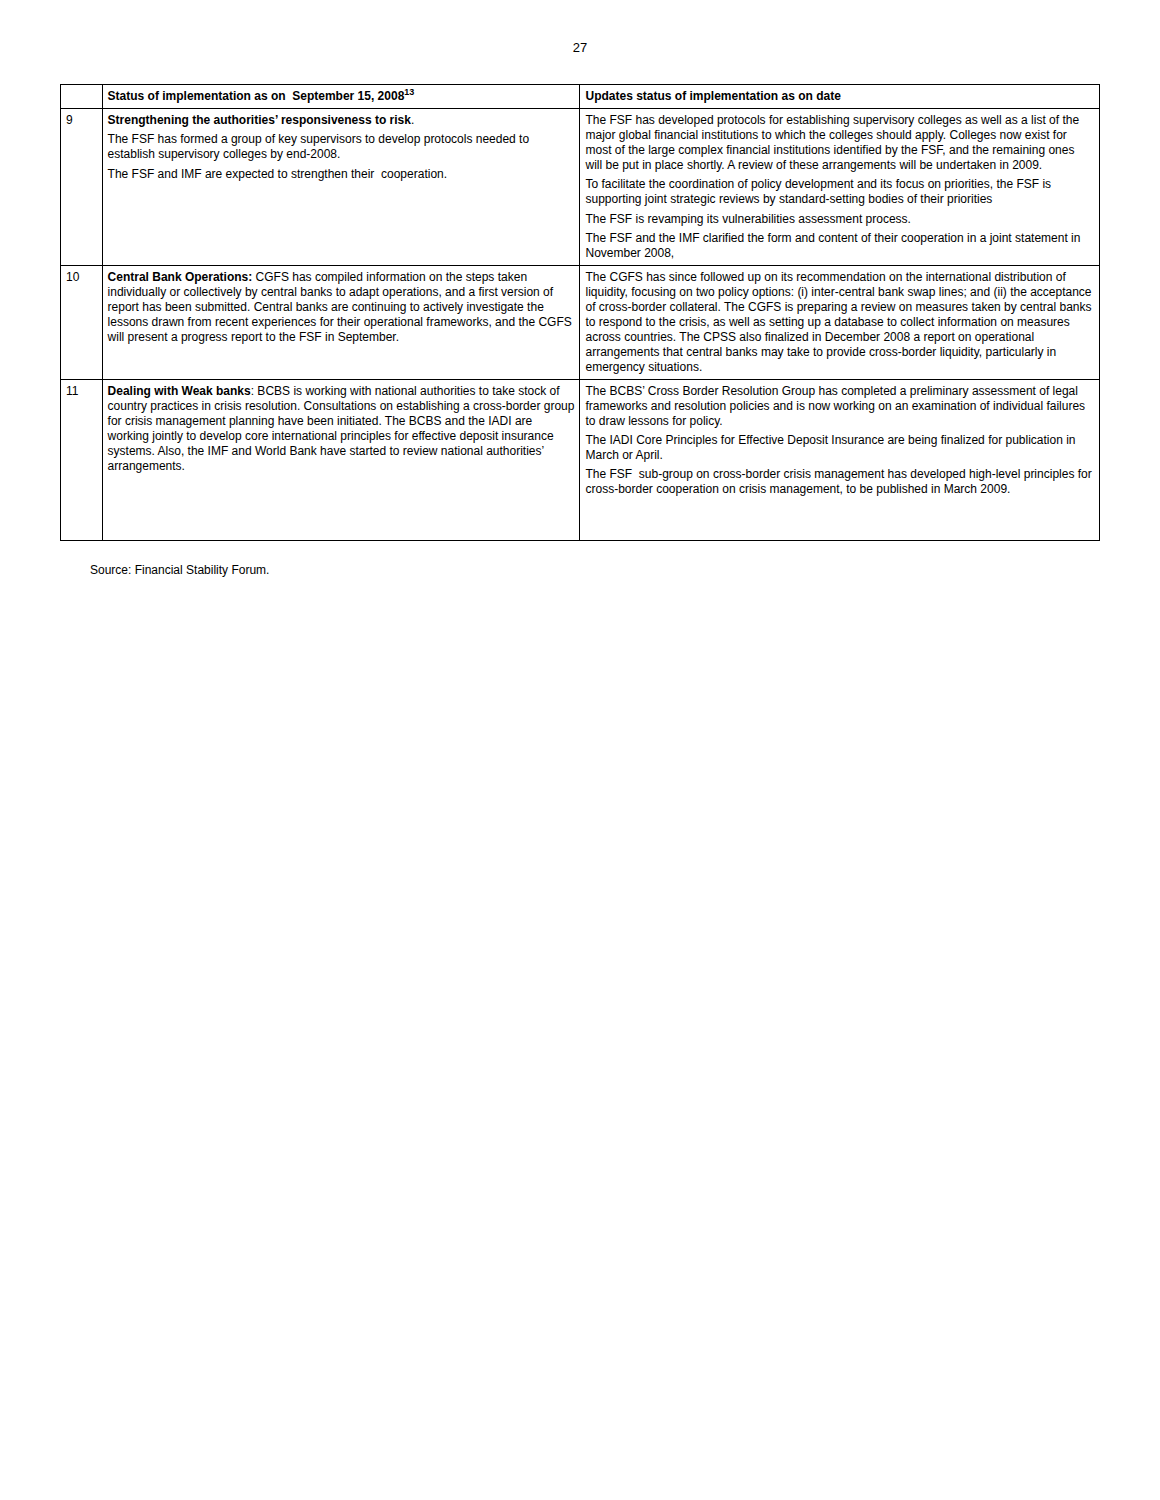27
| | Status of implementation as on September 15, 2008 13 | Updates status of implementation as on date |
| --- | --- | --- |
| 9 | Strengthening the authorities’ responsiveness to risk . The FSF has formed a group of key supervisors to develop protocols needed to establish supervisory colleges by end-2008. The FSF and IMF are expected to strengthen their cooperation. | The FSF has developed protocols for establishing supervisory colleges as well as a list of the major global financial institutions to which the colleges should apply. Colleges now exist for most of the large complex financial institutions identified by the FSF, and the remaining ones will be put in place shortly. A review of these arrangements will be undertaken in 2009. To facilitate the coordination of policy development and its focus on priorities, the FSF is supporting joint strategic reviews by standard-setting bodies of their priorities The FSF is revamping its vulnerabilities assessment process. The FSF and the IMF clarified the form and content of their cooperation in a joint statement in November 2008, |
| 10 | Central Bank Operations: CGFS has compiled information on the steps taken individually or collectively by central banks to adapt operations, and a first version of report has been submitted. Central banks are continuing to actively investigate the lessons drawn from recent experiences for their operational frameworks, and the CGFS will present a progress report to the FSF in September. | The CGFS has since followed up on its recommendation on the international distribution of liquidity, focusing on two policy options: (i) inter-central bank swap lines; and (ii) the acceptance of cross-border collateral. The CGFS is preparing a review on measures taken by central banks to respond to the crisis, as well as setting up a database to collect information on measures across countries. The CPSS also finalized in December 2008 a report on operational arrangements that central banks may take to provide cross-border liquidity, particularly in emergency situations. |
| 11 | Dealing with Weak banks : BCBS is working with national authorities to take stock of country practices in crisis resolution. Consultations on establishing a cross-border group for crisis management planning have been initiated. The BCBS and the IADI are working jointly to develop core international principles for effective deposit insurance systems. Also, the IMF and World Bank have started to review national authorities’ arrangements. | The BCBS’ Cross Border Resolution Group has completed a preliminary assessment of legal frameworks and resolution policies and is now working on an examination of individual failures to draw lessons for policy. The IADI Core Principles for Effective Deposit Insurance are being finalized for publication in March or April. The FSF sub-group on cross-border crisis management has developed high-level principles for cross-border cooperation on crisis management, to be published in March 2009. |
Source: Financial Stability Forum.